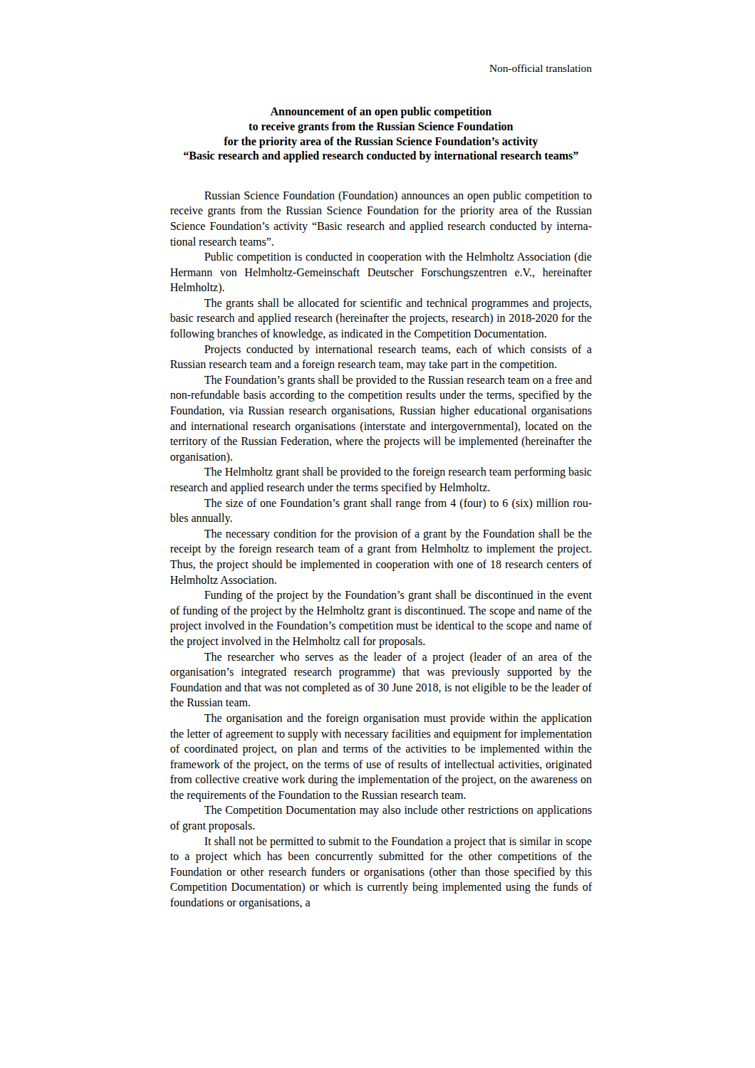Non-official translation
Announcement of an open public competition to receive grants from the Russian Science Foundation for the priority area of the Russian Science Foundation’s activity “Basic research and applied research conducted by international research teams”
Russian Science Foundation (Foundation) announces an open public competition to receive grants from the Russian Science Foundation for the priority area of the Russian Science Foundation’s activity “Basic research and applied research conducted by international research teams”.
Public competition is conducted in cooperation with the Helmholtz Association (die Hermann von Helmholtz-Gemeinschaft Deutscher Forschungszentren e.V., hereinafter Helmholtz).
The grants shall be allocated for scientific and technical programmes and projects, basic research and applied research (hereinafter the projects, research) in 2018-2020 for the following branches of knowledge, as indicated in the Competition Documentation.
Projects conducted by international research teams, each of which consists of a Russian research team and a foreign research team, may take part in the competition.
The Foundation’s grants shall be provided to the Russian research team on a free and non-refundable basis according to the competition results under the terms, specified by the Foundation, via Russian research organisations, Russian higher educational organisations and international research organisations (interstate and intergovernmental), located on the territory of the Russian Federation, where the projects will be implemented (hereinafter the organisation).
The Helmholtz grant shall be provided to the foreign research team performing basic research and applied research under the terms specified by Helmholtz.
The size of one Foundation’s grant shall range from 4 (four) to 6 (six) million roubles annually.
The necessary condition for the provision of a grant by the Foundation shall be the receipt by the foreign research team of a grant from Helmholtz to implement the project. Thus, the project should be implemented in cooperation with one of 18 research centers of Helmholtz Association.
Funding of the project by the Foundation’s grant shall be discontinued in the event of funding of the project by the Helmholtz grant is discontinued. The scope and name of the project involved in the Foundation’s competition must be identical to the scope and name of the project involved in the Helmholtz call for proposals.
The researcher who serves as the leader of a project (leader of an area of the organisation’s integrated research programme) that was previously supported by the Foundation and that was not completed as of 30 June 2018, is not eligible to be the leader of the Russian team.
The organisation and the foreign organisation must provide within the application the letter of agreement to supply with necessary facilities and equipment for implementation of coordinated project, on plan and terms of the activities to be implemented within the framework of the project, on the terms of use of results of intellectual activities, originated from collective creative work during the implementation of the project, on the awareness on the requirements of the Foundation to the Russian research team.
The Competition Documentation may also include other restrictions on applications of grant proposals.
It shall not be permitted to submit to the Foundation a project that is similar in scope to a project which has been concurrently submitted for the other competitions of the Foundation or other research funders or organisations (other than those specified by this Competition Documentation) or which is currently being implemented using the funds of foundations or organisations, a